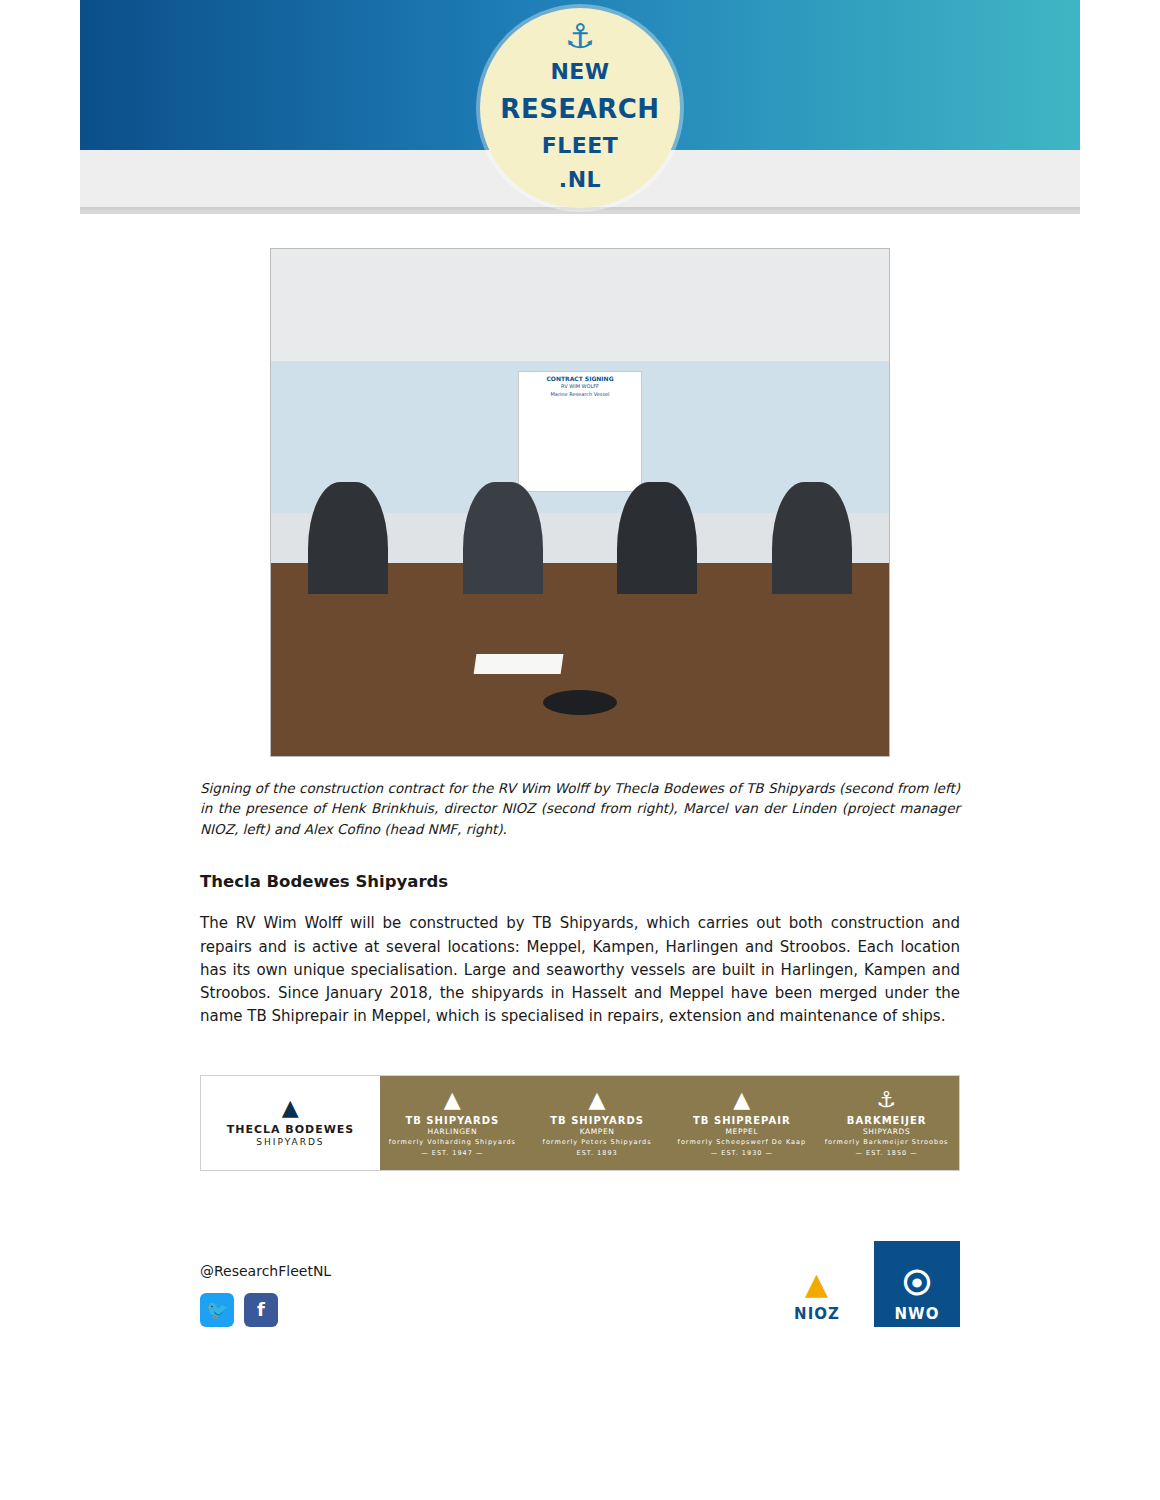⚓ New Research Fleet .NL
CONTRACT SIGNING RV WIM WOLFF
Marine Research Vessel
Signing of the construction contract for the RV Wim Wolff by Thecla Bodewes of TB Shipyards (second from left) in the presence of Henk Brinkhuis, director NIOZ (second from right), Marcel van der Linden (project manager NIOZ, left) and Alex Cofino (head NMF, right).
Thecla Bodewes Shipyards
The RV Wim Wolff will be constructed by TB Shipyards, which carries out both construction and repairs and is active at several locations: Meppel, Kampen, Harlingen and Stroobos. Each location has its own unique specialisation. Large and seaworthy vessels are built in Harlingen, Kampen and Stroobos. Since January 2018, the shipyards in Hasselt and Meppel have been merged under the name TB Shiprepair in Meppel, which is specialised in repairs, extension and maintenance of ships.
▲ THECLA BODEWES SHIPYARDS
▲ TB SHIPYARDS HARLINGEN formerly Volharding Shipyards — EST. 1947 —
▲ TB SHIPYARDS KAMPEN formerly Peters Shipyards EST. 1893
▲ TB SHIPREPAIR MEPPEL formerly Scheepswerf De Kaap — EST. 1930 —
⚓ BARKMEIJER SHIPYARDS formerly Barkmeijer Stroobos — EST. 1850 —
@ResearchFleetNL
🐦 f
▲ NIOZ
⦿ NWO